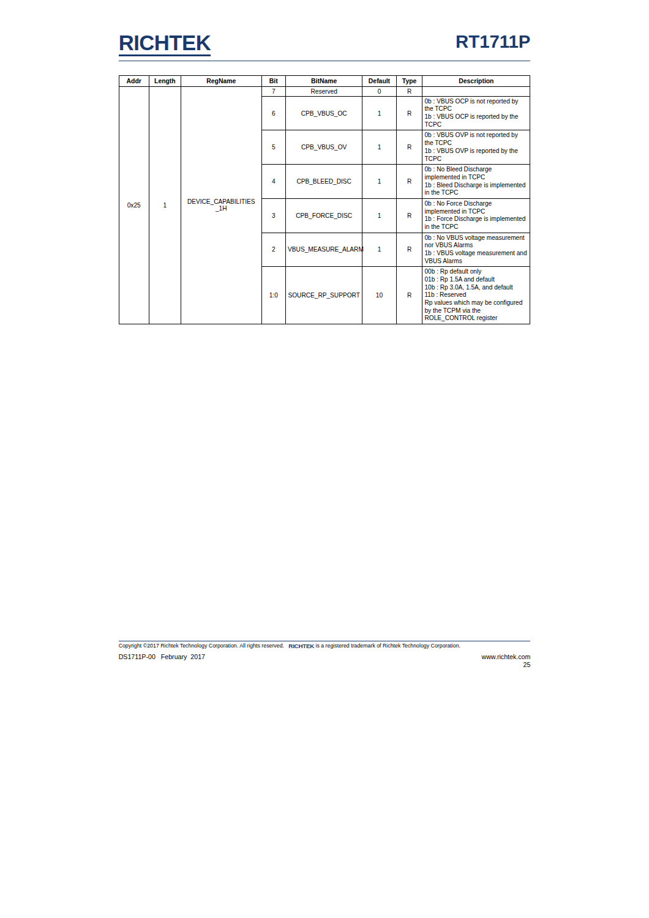RICHTEK
RT1711P
| Addr | Length | RegName | Bit | BitName | Default | Type | Description |
| --- | --- | --- | --- | --- | --- | --- | --- |
| 0x25 | 1 | DEVICE_CAPABILITIES _1H | 7 | Reserved | 0 | R | |
| 6 | CPB_VBUS_OC | 1 | R | 0b : VBUS OCP is not reported by the TCPC 1b : VBUS OCP is reported by the TCPC |
| 5 | CPB_VBUS_OV | 1 | R | 0b : VBUS OVP is not reported by the TCPC 1b : VBUS OVP is reported by the TCPC |
| 4 | CPB_BLEED_DISC | 1 | R | 0b : No Bleed Discharge implemented in TCPC 1b : Bleed Discharge is implemented in the TCPC |
| 3 | CPB_FORCE_DISC | 1 | R | 0b : No Force Discharge implemented in TCPC 1b : Force Discharge is implemented in the TCPC |
| 2 | VBUS_MEASURE_ALARM | 1 | R | 0b : No VBUS voltage measurement nor VBUS Alarms 1b : VBUS voltage measurement and VBUS Alarms |
| 1:0 | SOURCE_RP_SUPPORT | 10 | R | 00b : Rp default only 01b : Rp 1.5A and default 10b : Rp 3.0A, 1.5A, and default 11b : Reserved Rp values which may be configured by the TCPM via the ROLE_CONTROL register |
Copyright ©2017 Richtek Technology Corporation. All rights reserved. RICHTEK is a registered trademark of Richtek Technology Corporation.
DS1711P-00 February 2017
www.richtek.com
25